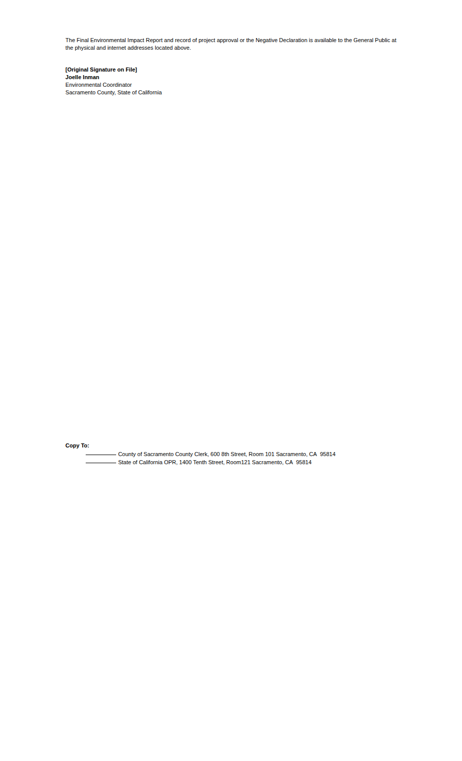The Final Environmental Impact Report and record of project approval or the Negative Declaration is available to the General Public at the physical and internet addresses located above.
[Original Signature on File]
Joelle Inman
Environmental Coordinator
Sacramento County, State of California
Copy To:
County of Sacramento County Clerk, 600 8th Street, Room 101 Sacramento, CA 95814
State of California OPR, 1400 Tenth Street, Room121 Sacramento, CA 95814